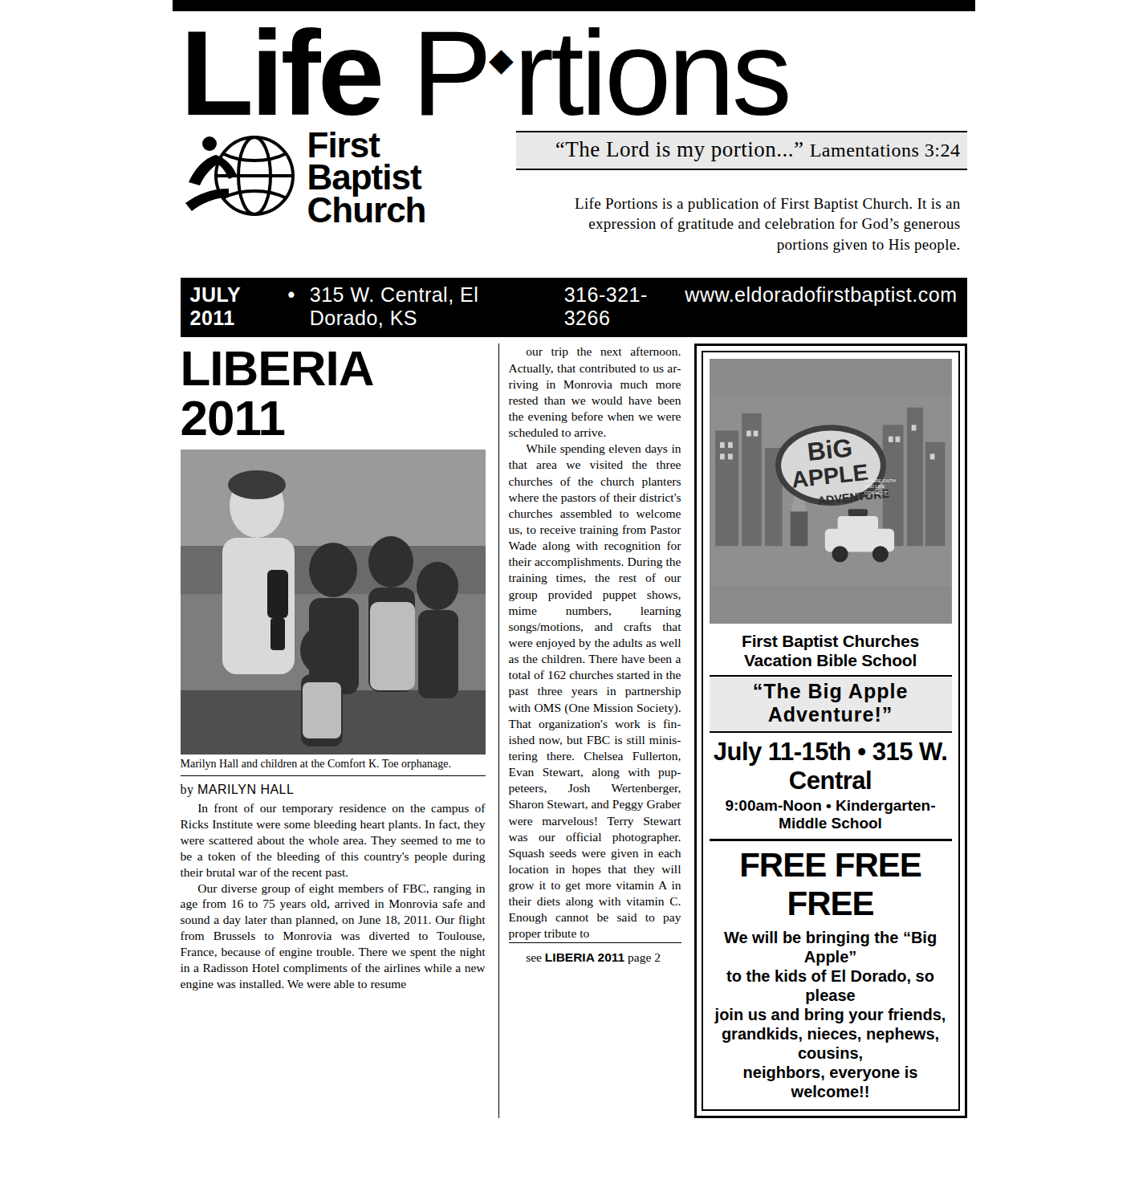Life P◆rtions
First
Baptist
Church
“The Lord is my portion...” Lamentations 3:24
Life Portions is a publication of First Baptist Church. It is an expression of gratitude and celebration for God’s generous portions given to His people.
JULY 2011 • 315 W. Central, El Dorado, KS 316-321-3266 www.eldoradofirstbaptist.com
LIBERIA 2011
Marilyn Hall and children at the Comfort K. Toe orphanage.
by MARILYN HALL
In front of our temporary residence on the campus of Ricks Institute were some bleeding heart plants. In fact, they were scattered about the whole area. They seemed to me to be a token of the bleeding of this country's people during their brutal war of the recent past.
Our diverse group of eight members of FBC, ranging in age from 16 to 75 years old, arrived in Monrovia safe and sound a day later than planned, on June 18, 2011. Our flight from Brussels to Monrovia was diverted to Toulouse, France, because of engine trouble. There we spent the night in a Radisson Hotel compliments of the airlines while a new engine was installed. We were able to resume
our trip the next afternoon. Actually, that contributed to us arriving in Monrovia much more rested than we would have been the evening before when we were scheduled to arrive.
While spending eleven days in that area we visited the three churches of the church planters where the pastors of their district's churches assembled to welcome us, to receive training from Pastor Wade along with recognition for their accomplishments. During the training times, the rest of our group provided puppet shows, mime numbers, learning songs/motions, and crafts that were enjoyed by the adults as well as the children. There have been a total of 162 churches started in the past three years in partnership with OMS (One Mission Society). That organization's work is finished now, but FBC is still ministering there. Chelsea Fullerton, Evan Stewart, along with puppeteers, Josh Wertenberger, Sharon Stewart, and Peggy Graber were marvelous! Terry Stewart was our official photographer. Squash seeds were given in each location in hopes that they will grow it to get more vitamin A in their diets along with vitamin C. Enough cannot be said to pay proper tribute to
see LIBERIA 2011 page 2
BiG APPLE ADVENTURE WHERE FAITH AND LIFE CONNECT
First Baptist Churches Vacation Bible School
“The Big Apple Adventure!”
July 11-15th • 315 W. Central
9:00am-Noon • Kindergarten-Middle School
FREE FREE FREE
We will be bringing the “Big Apple”
to the kids of El Dorado, so please
join us and bring your friends,
grandkids, nieces, nephews, cousins,
neighbors, everyone is welcome!!